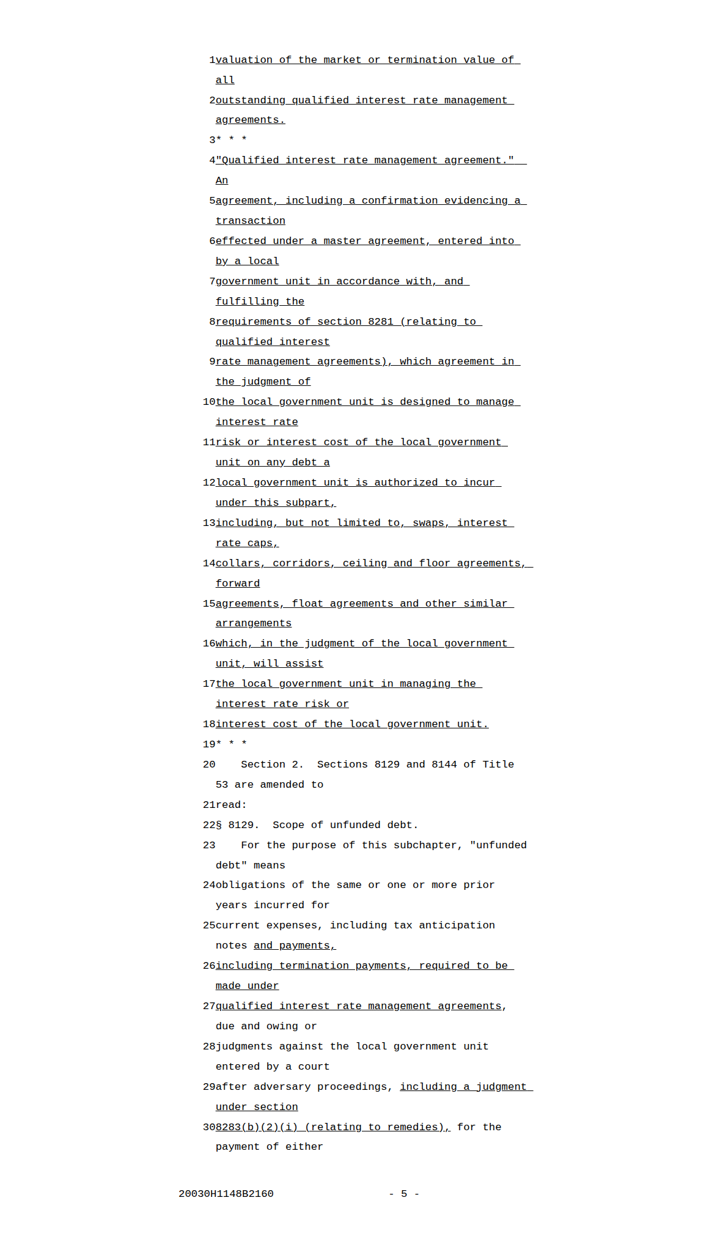| 1 | valuation of the market or termination value of all |
| 2 | outstanding qualified interest rate management agreements. |
| 3 | * * * |
| 4 | "Qualified interest rate management agreement." An |
| 5 | agreement, including a confirmation evidencing a transaction |
| 6 | effected under a master agreement, entered into by a local |
| 7 | government unit in accordance with, and fulfilling the |
| 8 | requirements of section 8281 (relating to qualified interest |
| 9 | rate management agreements), which agreement in the judgment of |
| 10 | the local government unit is designed to manage interest rate |
| 11 | risk or interest cost of the local government unit on any debt a |
| 12 | local government unit is authorized to incur under this subpart, |
| 13 | including, but not limited to, swaps, interest rate caps, |
| 14 | collars, corridors, ceiling and floor agreements, forward |
| 15 | agreements, float agreements and other similar arrangements |
| 16 | which, in the judgment of the local government unit, will assist |
| 17 | the local government unit in managing the interest rate risk or |
| 18 | interest cost of the local government unit. |
| 19 | * * * |
| 20 | Section 2. Sections 8129 and 8144 of Title 53 are amended to |
| 21 | read: |
| 22 | § 8129. Scope of unfunded debt. |
| 23 | For the purpose of this subchapter, "unfunded debt" means |
| 24 | obligations of the same or one or more prior years incurred for |
| 25 | current expenses, including tax anticipation notes and payments, |
| 26 | including termination payments, required to be made under |
| 27 | qualified interest rate management agreements , due and owing or |
| 28 | judgments against the local government unit entered by a court |
| 29 | after adversary proceedings, including a judgment under section |
| 30 | 8283(b)(2)(i) (relating to remedies), for the payment of either |
20030H1148B2160 - 5 -